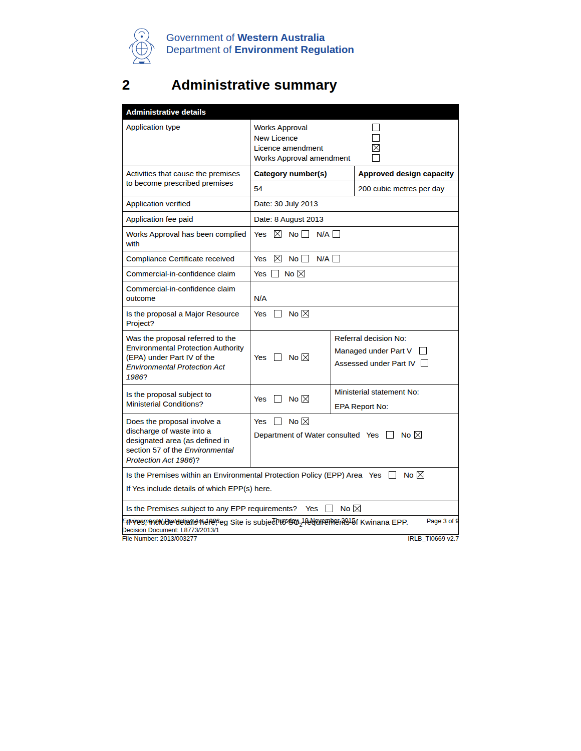Government of Western Australia
Department of Environment Regulation
2 Administrative summary
| Administrative details |
| --- |
| Application type | Works Approval New Licence Licence amendment Works Approval amendment |
| Activities that cause the premises to become prescribed premises | / Category number(s) / Approved design capacity / / 54 / 200 cubic metres per day / |
| Application verified | Date: 30 July 2013 |
| Application fee paid | Date: 8 August 2013 |
| Works Approval has been complied with | Yes No N/A |
| Compliance Certificate received | Yes No N/A |
| Commercial-in-confidence claim | Yes No |
| Commercial-in-confidence claim outcome | N/A |
| Is the proposal a Major Resource Project? | Yes No |
| Was the proposal referred to the Environmental Protection Authority (EPA) under Part IV of the Environmental Protection Act 1986 ? | Yes No | Referral decision No: Managed under Part V Assessed under Part IV |
| Is the proposal subject to Ministerial Conditions? | Yes No | Ministerial statement No: EPA Report No: |
| Does the proposal involve a discharge of waste into a designated area (as defined in section 57 of the Environmental Protection Act 1986 )? | Yes No Department of Water consulted Yes No |
| Is the Premises within an Environmental Protection Policy (EPP) Area Yes No If Yes include details of which EPP(s) here. |
| Is the Premises subject to any EPP requirements? Yes No If Yes, include details here, eg Site is subject to SO 2 requirements of Kwinana EPP. |
Environmental Protection Act 1986
Decision Document: L8773/2013/1
File Number: 2013/003277
Thursday, 19 November 2015
Page 3 of 9
IRLB_TI0669 v2.7